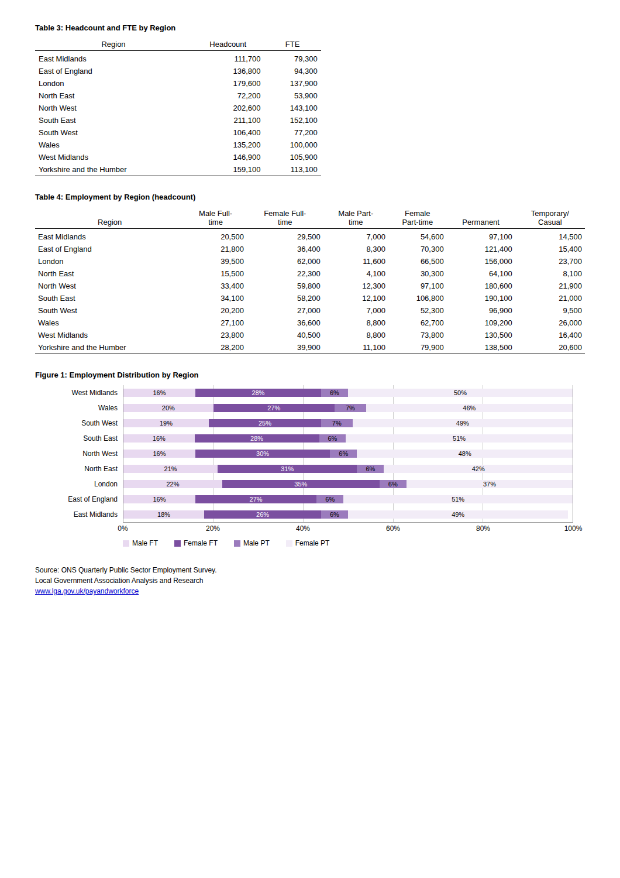Table 3: Headcount and FTE by Region
| Region | Headcount | FTE |
| --- | --- | --- |
| East Midlands | 111,700 | 79,300 |
| East of England | 136,800 | 94,300 |
| London | 179,600 | 137,900 |
| North East | 72,200 | 53,900 |
| North West | 202,600 | 143,100 |
| South East | 211,100 | 152,100 |
| South West | 106,400 | 77,200 |
| Wales | 135,200 | 100,000 |
| West Midlands | 146,900 | 105,900 |
| Yorkshire and the Humber | 159,100 | 113,100 |
Table 4: Employment by Region (headcount)
| Region | Male Full- time | Female Full- time | Male Part- time | Female Part-time | Permanent | Temporary/ Casual |
| --- | --- | --- | --- | --- | --- | --- |
| East Midlands | 20,500 | 29,500 | 7,000 | 54,600 | 97,100 | 14,500 |
| East of England | 21,800 | 36,400 | 8,300 | 70,300 | 121,400 | 15,400 |
| London | 39,500 | 62,000 | 11,600 | 66,500 | 156,000 | 23,700 |
| North East | 15,500 | 22,300 | 4,100 | 30,300 | 64,100 | 8,100 |
| North West | 33,400 | 59,800 | 12,300 | 97,100 | 180,600 | 21,900 |
| South East | 34,100 | 58,200 | 12,100 | 106,800 | 190,100 | 21,000 |
| South West | 20,200 | 27,000 | 7,000 | 52,300 | 96,900 | 9,500 |
| Wales | 27,100 | 36,600 | 8,800 | 62,700 | 109,200 | 26,000 |
| West Midlands | 23,800 | 40,500 | 8,800 | 73,800 | 130,500 | 16,400 |
| Yorkshire and the Humber | 28,200 | 39,900 | 11,100 | 79,900 | 138,500 | 20,600 |
Figure 1: Employment Distribution by Region
West Midlands
16%
28%
6%
50%
Wales
20%
27%
7%
46%
South West
19%
25%
7%
49%
South East
16%
28%
6%
51%
North West
16%
30%
6%
48%
North East
21%
31%
6%
42%
London
22%
35%
6%
37%
East of England
16%
27%
6%
51%
East Midlands
18%
26%
6%
49%
0% 20% 40% 60% 80% 100%
Male FT
Female FT
Male PT
Female PT
Source: ONS Quarterly Public Sector Employment Survey.
Local Government Association Analysis and Research
www.lga.gov.uk/payandworkforce